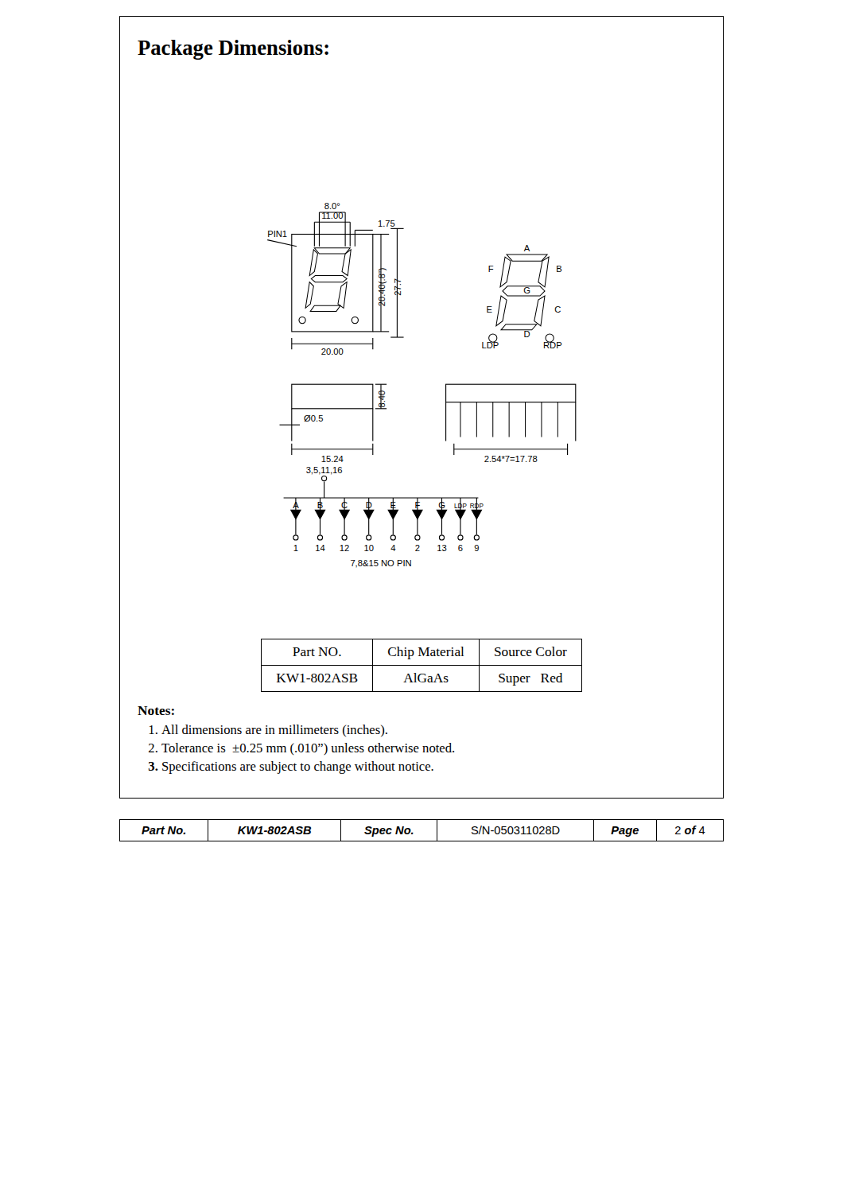Package Dimensions:
11.00 8.0° 1.75 PIN1 20.00 20.40(.8") 27.7 8.40 Ø0.5 15.24 2.54*7=17.78 A F B G E C D LDP RDP 3,5,11,16 A B C D E F G LDP RDP 1 14 12 10 4 2 13 6 9 7,8&15 NO PIN
| Part NO. | Chip Material | Source Color |
| KW1-802ASB | AlGaAs | Super Red |
Notes:
All dimensions are in millimeters (inches).
Tolerance is ±0.25 mm (.010”) unless otherwise noted.
Specifications are subject to change without notice.
| Part No. | KW1-802ASB | Spec No. | S/N-050311028D | Page | 2 of 4 |